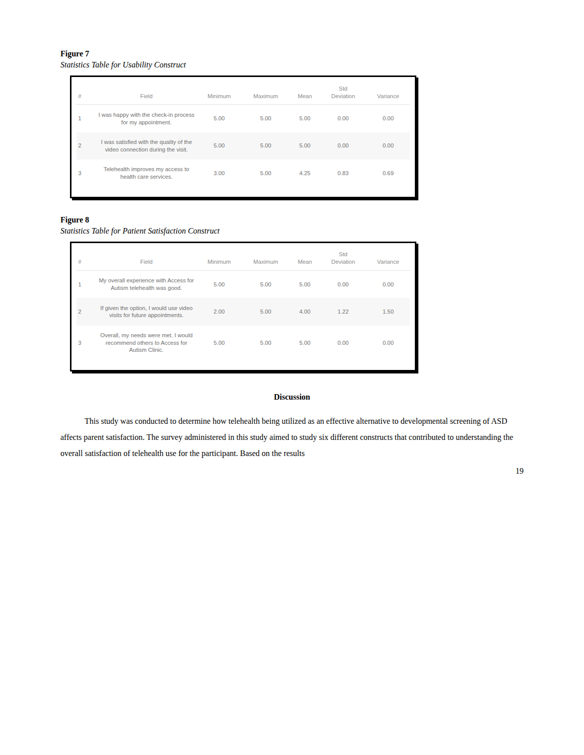Figure 7
Statistics Table for Usability Construct
| # | Field | Minimum | Maximum | Mean | Std Deviation | Variance |
| --- | --- | --- | --- | --- | --- | --- |
| 1 | I was happy with the check-in process for my appointment. | 5.00 | 5.00 | 5.00 | 0.00 | 0.00 |
| 2 | I was satisfied with the quality of the video connection during the visit. | 5.00 | 5.00 | 5.00 | 0.00 | 0.00 |
| 3 | Telehealth improves my access to health care services. | 3.00 | 5.00 | 4.25 | 0.83 | 0.69 |
Figure 8
Statistics Table for Patient Satisfaction Construct
| # | Field | Minimum | Maximum | Mean | Std Deviation | Variance |
| --- | --- | --- | --- | --- | --- | --- |
| 1 | My overall experience with Access for Autism telehealth was good. | 5.00 | 5.00 | 5.00 | 0.00 | 0.00 |
| 2 | If given the option, I would use video visits for future appointments. | 2.00 | 5.00 | 4.00 | 1.22 | 1.50 |
| 3 | Overall, my needs were met. I would recommend others to Access for Autism Clinic. | 5.00 | 5.00 | 5.00 | 0.00 | 0.00 |
Discussion
This study was conducted to determine how telehealth being utilized as an effective alternative to developmental screening of ASD affects parent satisfaction. The survey administered in this study aimed to study six different constructs that contributed to understanding the overall satisfaction of telehealth use for the participant. Based on the results
19